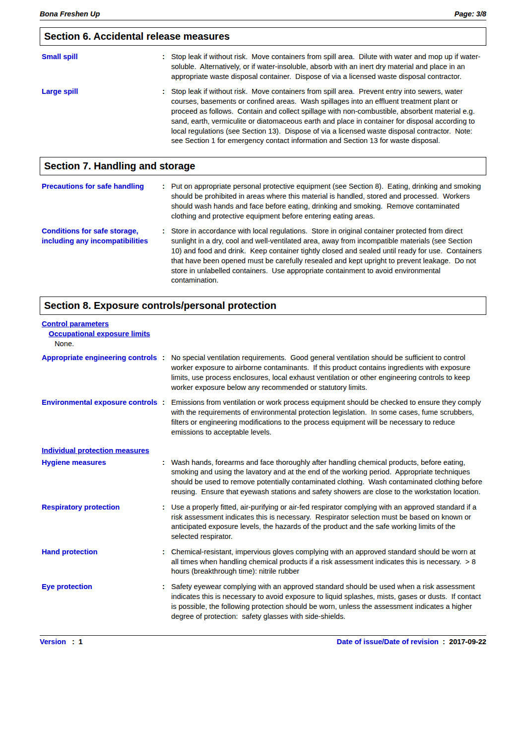Bona Freshen Up
Page: 3/8
Section 6. Accidental release measures
| Small spill | : | Stop leak if without risk. Move containers from spill area. Dilute with water and mop up if water-soluble. Alternatively, or if water-insoluble, absorb with an inert dry material and place in an appropriate waste disposal container. Dispose of via a licensed waste disposal contractor. |
| Large spill | : | Stop leak if without risk. Move containers from spill area. Prevent entry into sewers, water courses, basements or confined areas. Wash spillages into an effluent treatment plant or proceed as follows. Contain and collect spillage with non-combustible, absorbent material e.g. sand, earth, vermiculite or diatomaceous earth and place in container for disposal according to local regulations (see Section 13). Dispose of via a licensed waste disposal contractor. Note: see Section 1 for emergency contact information and Section 13 for waste disposal. |
Section 7. Handling and storage
| Precautions for safe handling | : | Put on appropriate personal protective equipment (see Section 8). Eating, drinking and smoking should be prohibited in areas where this material is handled, stored and processed. Workers should wash hands and face before eating, drinking and smoking. Remove contaminated clothing and protective equipment before entering eating areas. |
| Conditions for safe storage, including any incompatibilities | : | Store in accordance with local regulations. Store in original container protected from direct sunlight in a dry, cool and well-ventilated area, away from incompatible materials (see Section 10) and food and drink. Keep container tightly closed and sealed until ready for use. Containers that have been opened must be carefully resealed and kept upright to prevent leakage. Do not store in unlabelled containers. Use appropriate containment to avoid environmental contamination. |
Section 8. Exposure controls/personal protection
Control parameters
Occupational exposure limits
None.
| Appropriate engineering controls | : | No special ventilation requirements. Good general ventilation should be sufficient to control worker exposure to airborne contaminants. If this product contains ingredients with exposure limits, use process enclosures, local exhaust ventilation or other engineering controls to keep worker exposure below any recommended or statutory limits. |
| Environmental exposure controls | : | Emissions from ventilation or work process equipment should be checked to ensure they comply with the requirements of environmental protection legislation. In some cases, fume scrubbers, filters or engineering modifications to the process equipment will be necessary to reduce emissions to acceptable levels. |
Individual protection measures
| Hygiene measures | : | Wash hands, forearms and face thoroughly after handling chemical products, before eating, smoking and using the lavatory and at the end of the working period. Appropriate techniques should be used to remove potentially contaminated clothing. Wash contaminated clothing before reusing. Ensure that eyewash stations and safety showers are close to the workstation location. |
| Respiratory protection | : | Use a properly fitted, air-purifying or air-fed respirator complying with an approved standard if a risk assessment indicates this is necessary. Respirator selection must be based on known or anticipated exposure levels, the hazards of the product and the safe working limits of the selected respirator. |
| Hand protection | : | Chemical-resistant, impervious gloves complying with an approved standard should be worn at all times when handling chemical products if a risk assessment indicates this is necessary. > 8 hours (breakthrough time): nitrile rubber |
| Eye protection | : | Safety eyewear complying with an approved standard should be used when a risk assessment indicates this is necessary to avoid exposure to liquid splashes, mists, gases or dusts. If contact is possible, the following protection should be worn, unless the assessment indicates a higher degree of protection: safety glasses with side-shields. |
Version : 1
Date of issue/Date of revision : 2017-09-22